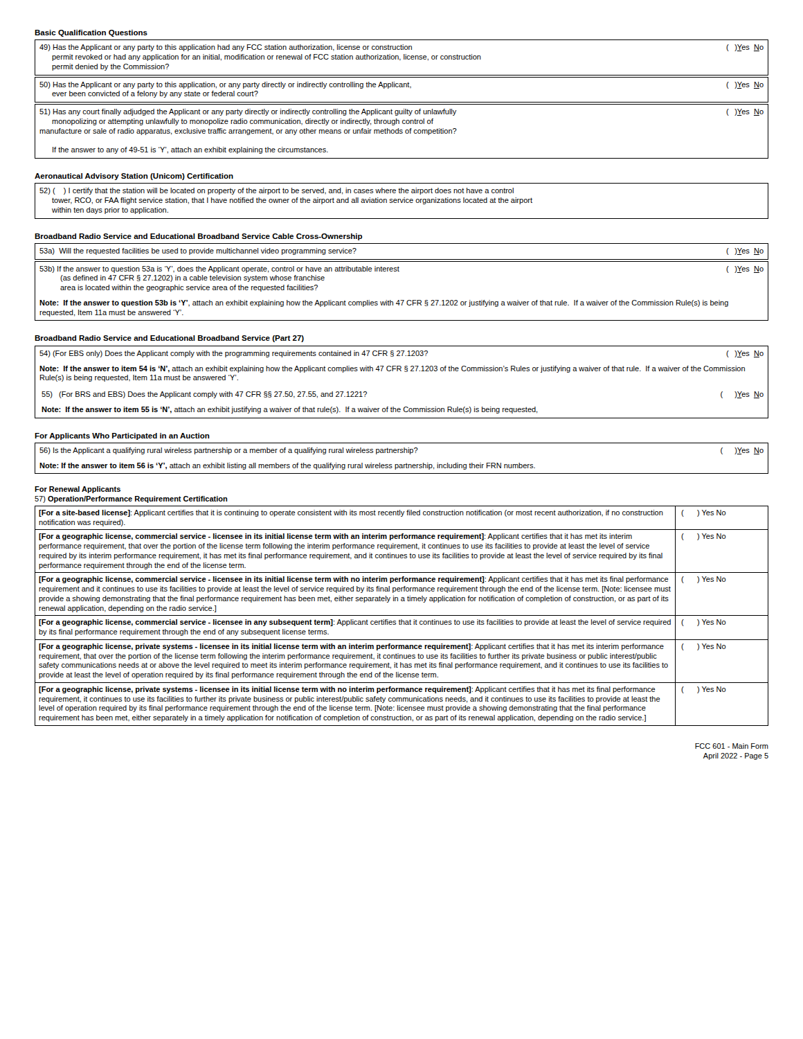Basic Qualification Questions
49) Has the Applicant or any party to this application had any FCC station authorization, license or construction permit revoked or had any application for an initial, modification or renewal of FCC station authorization, license, or construction permit denied by the Commission?
( )Yes No
50) Has the Applicant or any party to this application, or any party directly or indirectly controlling the Applicant, ever been convicted of a felony by any state or federal court?
( )Yes No
51) Has any court finally adjudged the Applicant or any party directly or indirectly controlling the Applicant guilty of unlawfully monopolizing or attempting unlawfully to monopolize radio communication, directly or indirectly, through control of manufacture or sale of radio apparatus, exclusive traffic arrangement, or any other means or unfair methods of competition?
If the answer to any of 49-51 is ‘Y’, attach an exhibit explaining the circumstances.
( )Yes No
Aeronautical Advisory Station (Unicom) Certification
52) ( ) I certify that the station will be located on property of the airport to be served, and, in cases where the airport does not have a control tower, RCO, or FAA flight service station, that I have notified the owner of the airport and all aviation service organizations located at the airport within ten days prior to application.
Broadband Radio Service and Educational Broadband Service Cable Cross-Ownership
53a) Will the requested facilities be used to provide multichannel video programming service?
( )Yes No
53b) If the answer to question 53a is ‘Y’, does the Applicant operate, control or have an attributable interest (as defined in 47 CFR § 27.1202) in a cable television system whose franchise area is located within the geographic service area of the requested facilities?
( )Yes No
Note: If the answer to question 53b is ‘Y’, attach an exhibit explaining how the Applicant complies with 47 CFR § 27.1202 or justifying a waiver of that rule. If a waiver of the Commission Rule(s) is being requested, Item 11a must be answered ‘Y’.
Broadband Radio Service and Educational Broadband Service (Part 27)
54) (For EBS only) Does the Applicant comply with the programming requirements contained in 47 CFR § 27.1203?
( )Yes No
Note: If the answer to item 54 is ‘N’, attach an exhibit explaining how the Applicant complies with 47 CFR § 27.1203 of the Commission’s Rules or justifying a waiver of that rule. If a waiver of the Commission Rule(s) is being requested, Item 11a must be answered ‘Y’.
55) (For BRS and EBS) Does the Applicant comply with 47 CFR §§ 27.50, 27.55, and 27.1221?
( )Yes No
Note: If the answer to item 55 is ‘N’, attach an exhibit justifying a waiver of that rule(s). If a waiver of the Commission Rule(s) is being requested,
For Applicants Who Participated in an Auction
56) Is the Applicant a qualifying rural wireless partnership or a member of a qualifying rural wireless partnership?
( )Yes No
Note: If the answer to item 56 is ‘Y’, attach an exhibit listing all members of the qualifying rural wireless partnership, including their FRN numbers.
For Renewal Applicants
57) Operation/Performance Requirement Certification
| [For a site-based license] : Applicant certifies that it is continuing to operate consistent with its most recently filed construction notification (or most recent authorization, if no construction notification was required). | ( ) Yes No |
| [For a geographic license, commercial service - licensee in its initial license term with an interim performance requirement] : Applicant certifies that it has met its interim performance requirement, that over the portion of the license term following the interim performance requirement, it continues to use its facilities to provide at least the level of service required by its interim performance requirement, it has met its final performance requirement, and it continues to use its facilities to provide at least the level of service required by its final performance requirement through the end of the license term. | ( ) Yes No |
| [For a geographic license, commercial service - licensee in its initial license term with no interim performance requirement] : Applicant certifies that it has met its final performance requirement and it continues to use its facilities to provide at least the level of service required by its final performance requirement through the end of the license term. [Note: licensee must provide a showing demonstrating that the final performance requirement has been met, either separately in a timely application for notification of completion of construction, or as part of its renewal application, depending on the radio service.] | ( ) Yes No |
| [For a geographic license, commercial service - licensee in any subsequent term] : Applicant certifies that it continues to use its facilities to provide at least the level of service required by its final performance requirement through the end of any subsequent license terms. | ( ) Yes No |
| [For a geographic license, private systems - licensee in its initial license term with an interim performance requirement] : Applicant certifies that it has met its interim performance requirement, that over the portion of the license term following the interim performance requirement, it continues to use its facilities to further its private business or public interest/public safety communications needs at or above the level required to meet its interim performance requirement, it has met its final performance requirement, and it continues to use its facilities to provide at least the level of operation required by its final performance requirement through the end of the license term. | ( ) Yes No |
| [For a geographic license, private systems - licensee in its initial license term with no interim performance requirement] : Applicant certifies that it has met its final performance requirement, it continues to use its facilities to further its private business or public interest/public safety communications needs, and it continues to use its facilities to provide at least the level of operation required by its final performance requirement through the end of the license term. [Note: licensee must provide a showing demonstrating that the final performance requirement has been met, either separately in a timely application for notification of completion of construction, or as part of its renewal application, depending on the radio service.] | ( ) Yes No |
FCC 601 - Main Form
April 2022 - Page 5